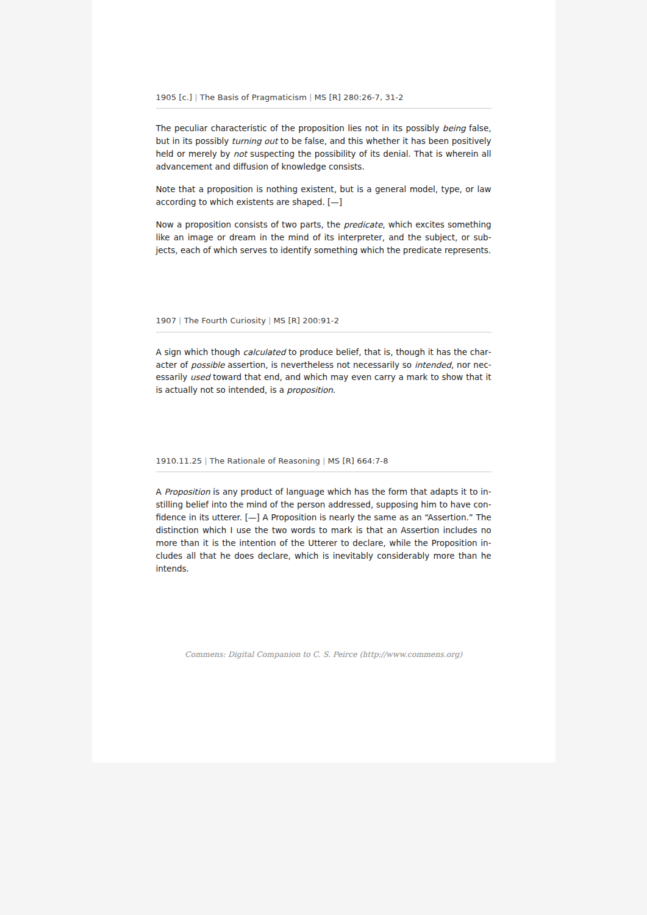1905 [c.]|The Basis of Pragmaticism|MS [R] 280:26-7, 31-2
The peculiar characteristic of the proposition lies not in its possibly being false, but in its possibly turning out to be false, and this whether it has been positively held or merely by not suspecting the possibility of its denial. That is wherein all advancement and diffusion of knowledge consists.
Note that a proposition is nothing existent, but is a general model, type, or law according to which existents are shaped. [—]
Now a proposition consists of two parts, the predicate, which excites something like an image or dream in the mind of its interpreter, and the subject, or subjects, each of which serves to identify something which the predicate represents.
1907|The Fourth Curiosity|MS [R] 200:91-2
A sign which though calculated to produce belief, that is, though it has the character of possible assertion, is nevertheless not necessarily so intended, nor necessarily used toward that end, and which may even carry a mark to show that it is actually not so intended, is a proposition.
1910.11.25|The Rationale of Reasoning|MS [R] 664:7-8
A Proposition is any product of language which has the form that adapts it to instilling belief into the mind of the person addressed, supposing him to have confidence in its utterer. [—] A Proposition is nearly the same as an “Assertion.” The distinction which I use the two words to mark is that an Assertion includes no more than it is the intention of the Utterer to declare, while the Proposition includes all that he does declare, which is inevitably considerably more than he intends.
Commens: Digital Companion to C. S. Peirce (http://www.commens.org)